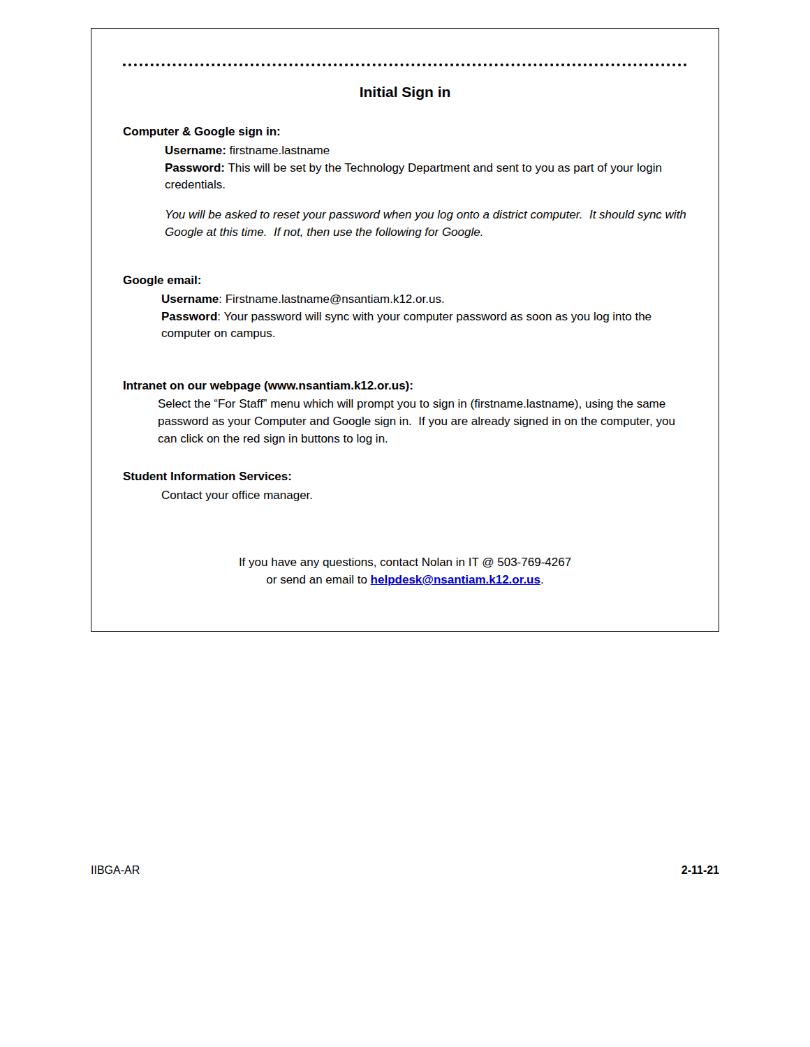Initial Sign in
Computer & Google sign in:
Username: firstname.lastname
Password: This will be set by the Technology Department and sent to you as part of your login credentials.
You will be asked to reset your password when you log onto a district computer. It should sync with Google at this time. If not, then use the following for Google.
Google email:
Username: Firstname.lastname@nsantiam.k12.or.us.
Password: Your password will sync with your computer password as soon as you log into the computer on campus.
Intranet on our webpage (www.nsantiam.k12.or.us):
Select the “For Staff” menu which will prompt you to sign in (firstname.lastname), using the same password as your Computer and Google sign in. If you are already signed in on the computer, you can click on the red sign in buttons to log in.
Student Information Services:
Contact your office manager.
If you have any questions, contact Nolan in IT @ 503-769-4267
or send an email to helpdesk@nsantiam.k12.or.us.
IIBGA-AR
2-11-21